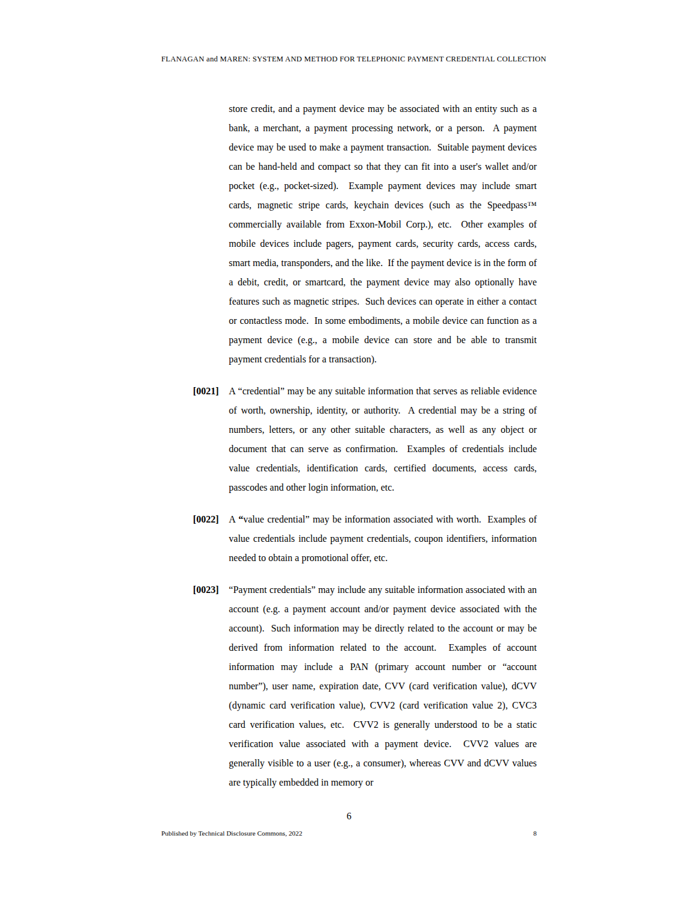FLANAGAN and MAREN: SYSTEM AND METHOD FOR TELEPHONIC PAYMENT CREDENTIAL COLLECTION
store credit, and a payment device may be associated with an entity such as a bank, a merchant, a payment processing network, or a person. A payment device may be used to make a payment transaction. Suitable payment devices can be hand-held and compact so that they can fit into a user's wallet and/or pocket (e.g., pocket-sized). Example payment devices may include smart cards, magnetic stripe cards, keychain devices (such as the Speedpass™ commercially available from Exxon-Mobil Corp.), etc. Other examples of mobile devices include pagers, payment cards, security cards, access cards, smart media, transponders, and the like. If the payment device is in the form of a debit, credit, or smartcard, the payment device may also optionally have features such as magnetic stripes. Such devices can operate in either a contact or contactless mode. In some embodiments, a mobile device can function as a payment device (e.g., a mobile device can store and be able to transmit payment credentials for a transaction).
[0021]
A “credential” may be any suitable information that serves as reliable evidence of worth, ownership, identity, or authority. A credential may be a string of numbers, letters, or any other suitable characters, as well as any object or document that can serve as confirmation. Examples of credentials include value credentials, identification cards, certified documents, access cards, passcodes and other login information, etc.
[0022]
A “value credential” may be information associated with worth. Examples of value credentials include payment credentials, coupon identifiers, information needed to obtain a promotional offer, etc.
[0023]
“Payment credentials” may include any suitable information associated with an account (e.g. a payment account and/or payment device associated with the account). Such information may be directly related to the account or may be derived from information related to the account. Examples of account information may include a PAN (primary account number or “account number”), user name, expiration date, CVV (card verification value), dCVV (dynamic card verification value), CVV2 (card verification value 2), CVC3 card verification values, etc. CVV2 is generally understood to be a static verification value associated with a payment device. CVV2 values are generally visible to a user (e.g., a consumer), whereas CVV and dCVV values are typically embedded in memory or
6
Published by Technical Disclosure Commons, 2022
8